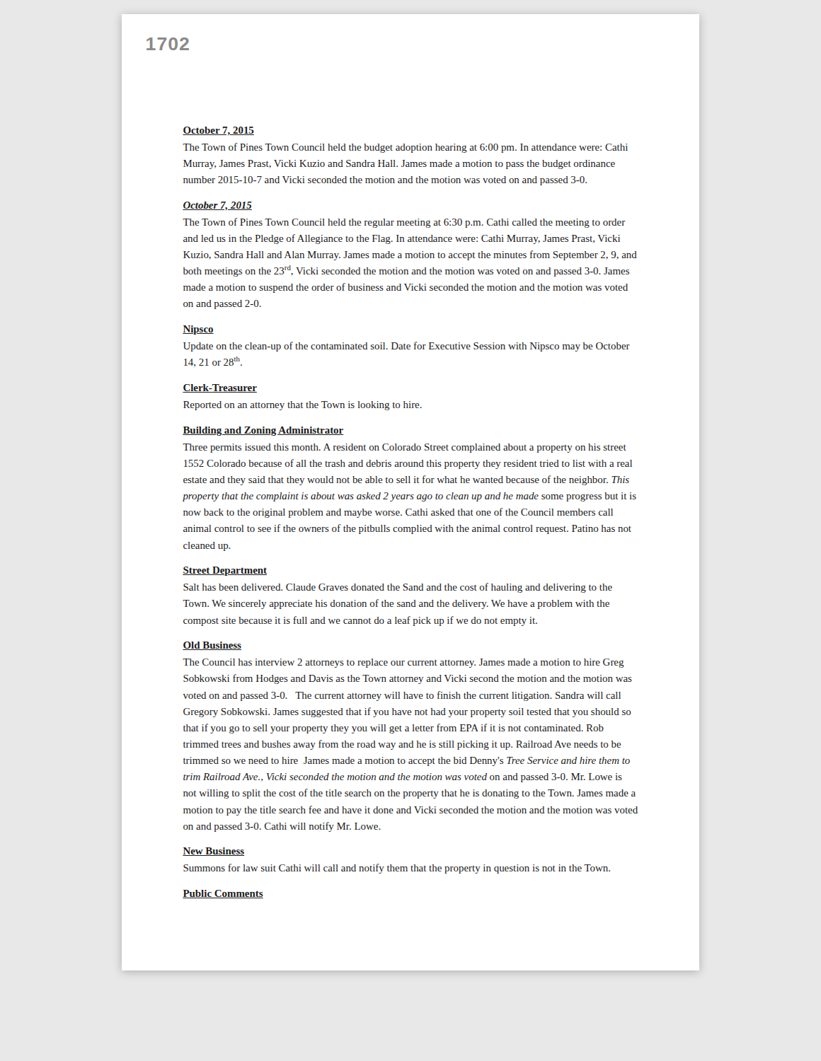1702
October 7, 2015
The Town of Pines Town Council held the budget adoption hearing at 6:00 pm. In attendance were: Cathi Murray, James Prast, Vicki Kuzio and Sandra Hall. James made a motion to pass the budget ordinance number 2015-10-7 and Vicki seconded the motion and the motion was voted on and passed 3-0.
October 7, 2015
The Town of Pines Town Council held the regular meeting at 6:30 p.m. Cathi called the meeting to order and led us in the Pledge of Allegiance to the Flag. In attendance were: Cathi Murray, James Prast, Vicki Kuzio, Sandra Hall and Alan Murray. James made a motion to accept the minutes from September 2, 9, and both meetings on the 23rd, Vicki seconded the motion and the motion was voted on and passed 3-0. James made a motion to suspend the order of business and Vicki seconded the motion and the motion was voted on and passed 2-0.
Nipsco
Update on the clean-up of the contaminated soil. Date for Executive Session with Nipsco may be October 14, 21 or 28th.
Clerk-Treasurer
Reported on an attorney that the Town is looking to hire.
Building and Zoning Administrator
Three permits issued this month. A resident on Colorado Street complained about a property on his street 1552 Colorado because of all the trash and debris around this property they resident tried to list with a real estate and they said that they would not be able to sell it for what he wanted because of the neighbor. This property that the complaint is about was asked 2 years ago to clean up and he made some progress but it is now back to the original problem and maybe worse. Cathi asked that one of the Council members call animal control to see if the owners of the pitbulls complied with the animal control request. Patino has not cleaned up.
Street Department
Salt has been delivered. Claude Graves donated the Sand and the cost of hauling and delivering to the Town. We sincerely appreciate his donation of the sand and the delivery. We have a problem with the compost site because it is full and we cannot do a leaf pick up if we do not empty it.
Old Business
The Council has interview 2 attorneys to replace our current attorney. James made a motion to hire Greg Sobkowski from Hodges and Davis as the Town attorney and Vicki second the motion and the motion was voted on and passed 3-0. The current attorney will have to finish the current litigation. Sandra will call Gregory Sobkowski. James suggested that if you have not had your property soil tested that you should so that if you go to sell your property they you will get a letter from EPA if it is not contaminated. Rob trimmed trees and bushes away from the road way and he is still picking it up. Railroad Ave needs to be trimmed so we need to hire James made a motion to accept the bid Denny's Tree Service and hire them to trim Railroad Ave., Vicki seconded the motion and the motion was voted on and passed 3-0. Mr. Lowe is not willing to split the cost of the title search on the property that he is donating to the Town. James made a motion to pay the title search fee and have it done and Vicki seconded the motion and the motion was voted on and passed 3-0. Cathi will notify Mr. Lowe.
New Business
Summons for law suit Cathi will call and notify them that the property in question is not in the Town.
Public Comments